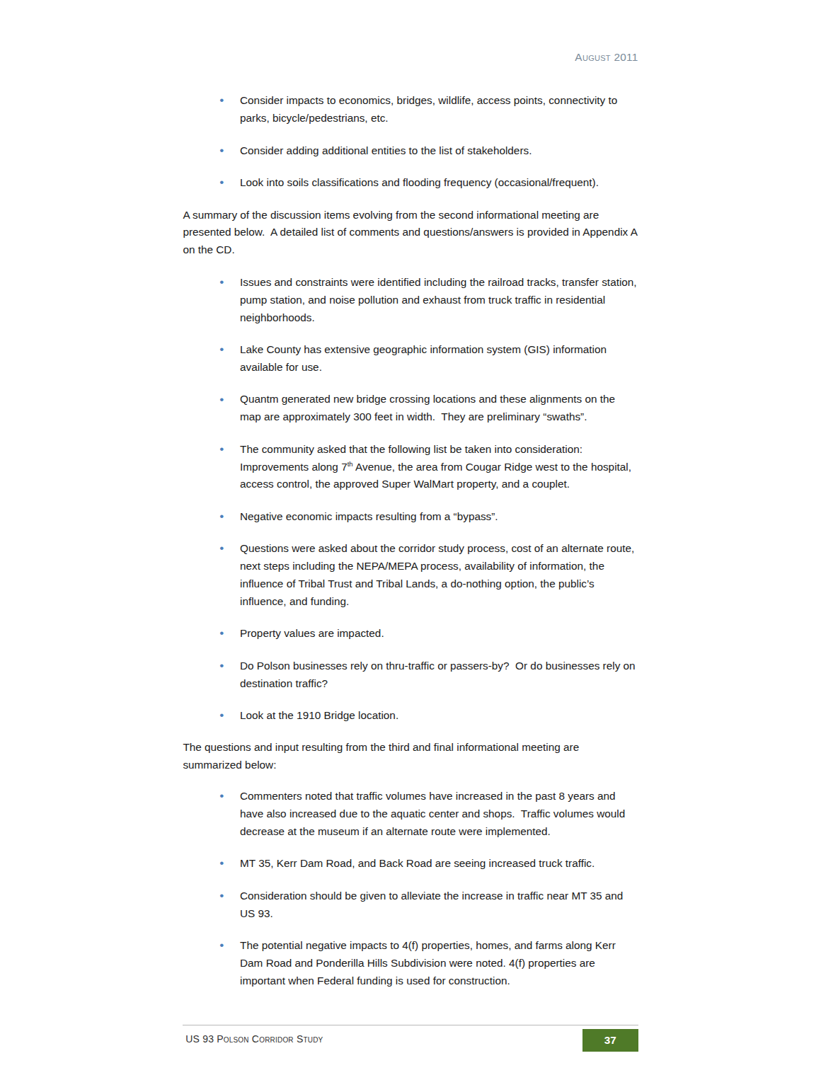August 2011
Consider impacts to economics, bridges, wildlife, access points, connectivity to parks, bicycle/pedestrians, etc.
Consider adding additional entities to the list of stakeholders.
Look into soils classifications and flooding frequency (occasional/frequent).
A summary of the discussion items evolving from the second informational meeting are presented below. A detailed list of comments and questions/answers is provided in Appendix A on the CD.
Issues and constraints were identified including the railroad tracks, transfer station, pump station, and noise pollution and exhaust from truck traffic in residential neighborhoods.
Lake County has extensive geographic information system (GIS) information available for use.
Quantm generated new bridge crossing locations and these alignments on the map are approximately 300 feet in width. They are preliminary “swaths”.
The community asked that the following list be taken into consideration: Improvements along 7th Avenue, the area from Cougar Ridge west to the hospital, access control, the approved Super WalMart property, and a couplet.
Negative economic impacts resulting from a “bypass”.
Questions were asked about the corridor study process, cost of an alternate route, next steps including the NEPA/MEPA process, availability of information, the influence of Tribal Trust and Tribal Lands, a do-nothing option, the public’s influence, and funding.
Property values are impacted.
Do Polson businesses rely on thru-traffic or passers-by? Or do businesses rely on destination traffic?
Look at the 1910 Bridge location.
The questions and input resulting from the third and final informational meeting are summarized below:
Commenters noted that traffic volumes have increased in the past 8 years and have also increased due to the aquatic center and shops. Traffic volumes would decrease at the museum if an alternate route were implemented.
MT 35, Kerr Dam Road, and Back Road are seeing increased truck traffic.
Consideration should be given to alleviate the increase in traffic near MT 35 and US 93.
The potential negative impacts to 4(f) properties, homes, and farms along Kerr Dam Road and Ponderilla Hills Subdivision were noted. 4(f) properties are important when Federal funding is used for construction.
US 93 Polson Corridor Study
37